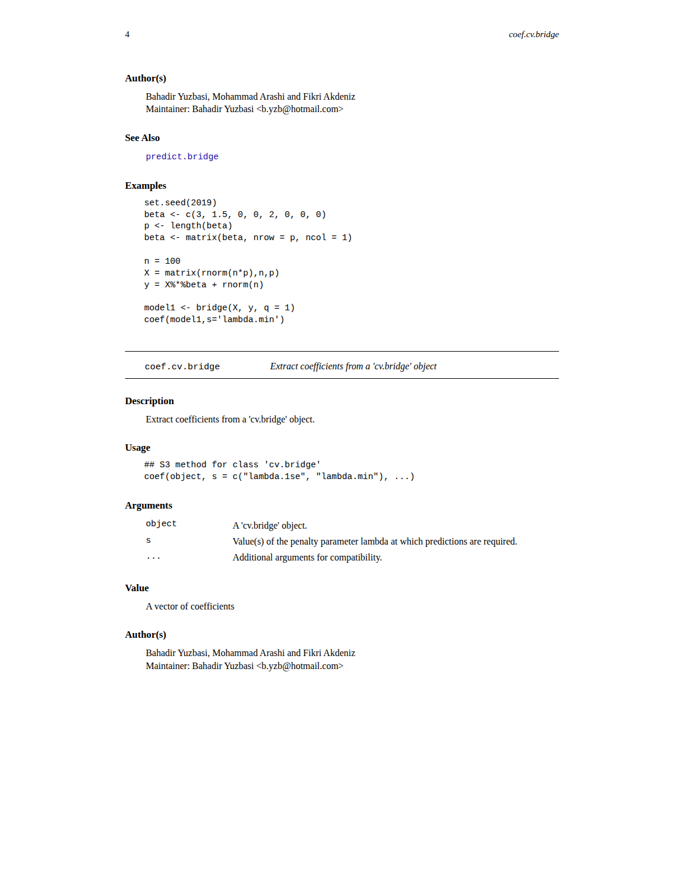4 coef.cv.bridge
Author(s)
Bahadir Yuzbasi, Mohammad Arashi and Fikri Akdeniz Maintainer: Bahadir Yuzbasi <b.yzb@hotmail.com>
See Also
predict.bridge
Examples
set.seed(2019)
beta <- c(3, 1.5, 0, 0, 2, 0, 0, 0)
p <- length(beta)
beta <- matrix(beta, nrow = p, ncol = 1)

n = 100
X = matrix(rnorm(n*p),n,p)
y = X%*%beta + rnorm(n)

model1 <- bridge(X, y, q = 1)
coef(model1,s='lambda.min')
coef.cv.bridge Extract coefficients from a 'cv.bridge' object
Description
Extract coefficients from a 'cv.bridge' object.
Usage
## S3 method for class 'cv.bridge'
coef(object, s = c("lambda.1se", "lambda.min"), ...)
Arguments
| object | A 'cv.bridge' object. |
| s | Value(s) of the penalty parameter lambda at which predictions are required. |
| ... | Additional arguments for compatibility. |
Value
A vector of coefficients
Author(s)
Bahadir Yuzbasi, Mohammad Arashi and Fikri Akdeniz Maintainer: Bahadir Yuzbasi <b.yzb@hotmail.com>